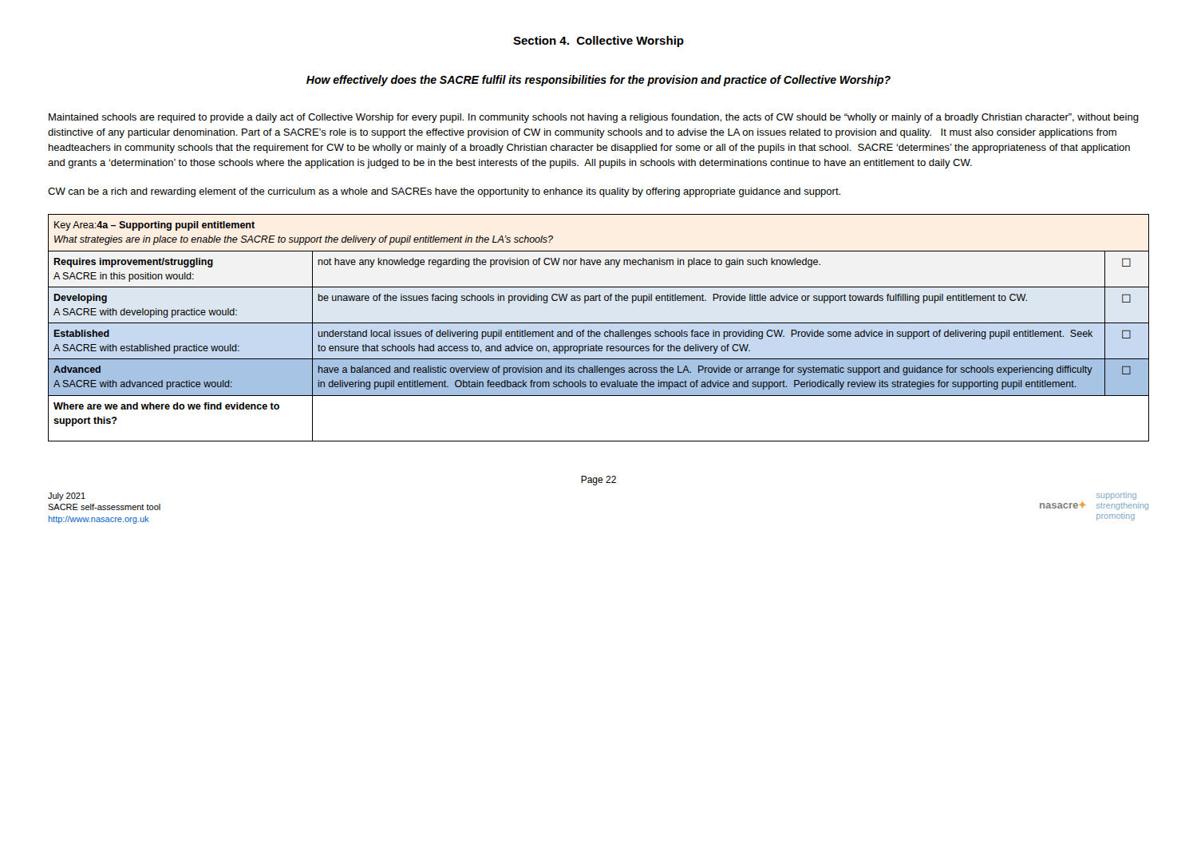Section 4. Collective Worship
How effectively does the SACRE fulfil its responsibilities for the provision and practice of Collective Worship?
Maintained schools are required to provide a daily act of Collective Worship for every pupil. In community schools not having a religious foundation, the acts of CW should be “wholly or mainly of a broadly Christian character”, without being distinctive of any particular denomination. Part of a SACRE’s role is to support the effective provision of CW in community schools and to advise the LA on issues related to provision and quality. It must also consider applications from headteachers in community schools that the requirement for CW to be wholly or mainly of a broadly Christian character be disapplied for some or all of the pupils in that school. SACRE ‘determines’ the appropriateness of that application and grants a ‘determination’ to those schools where the application is judged to be in the best interests of the pupils. All pupils in schools with determinations continue to have an entitlement to daily CW.
CW can be a rich and rewarding element of the curriculum as a whole and SACREs have the opportunity to enhance its quality by offering appropriate guidance and support.
| Key Area: 4a – Supporting pupil entitlement What strategies are in place to enable the SACRE to support the delivery of pupil entitlement in the LA’s schools? |
| Requires improvement/struggling A SACRE in this position would: | not have any knowledge regarding the provision of CW nor have any mechanism in place to gain such knowledge. | ☐ |
| Developing A SACRE with developing practice would: | be unaware of the issues facing schools in providing CW as part of the pupil entitlement. Provide little advice or support towards fulfilling pupil entitlement to CW. | ☐ |
| Established A SACRE with established practice would: | understand local issues of delivering pupil entitlement and of the challenges schools face in providing CW. Provide some advice in support of delivering pupil entitlement. Seek to ensure that schools had access to, and advice on, appropriate resources for the delivery of CW. | ☐ |
| Advanced A SACRE with advanced practice would: | have a balanced and realistic overview of provision and its challenges across the LA. Provide or arrange for systematic support and guidance for schools experiencing difficulty in delivering pupil entitlement. Obtain feedback from schools to evaluate the impact of advice and support. Periodically review its strategies for supporting pupil entitlement. | ☐ |
| Where are we and where do we find evidence to support this? | |
Page 22
July 2021
SACRE self-assessment tool
http://www.nasacre.org.uk
nasacre✦ supporting
strengthening
promoting